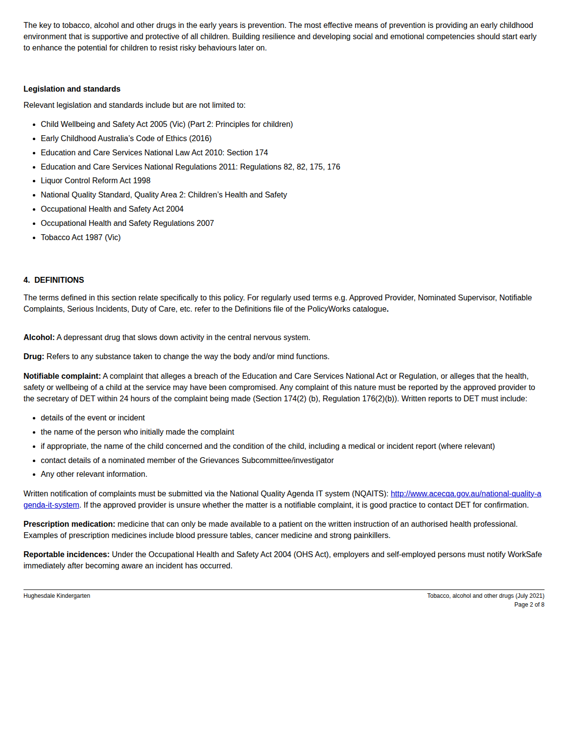The key to tobacco, alcohol and other drugs in the early years is prevention. The most effective means of prevention is providing an early childhood environment that is supportive and protective of all children. Building resilience and developing social and emotional competencies should start early to enhance the potential for children to resist risky behaviours later on.
Legislation and standards
Relevant legislation and standards include but are not limited to:
Child Wellbeing and Safety Act 2005 (Vic) (Part 2: Principles for children)
Early Childhood Australia’s Code of Ethics (2016)
Education and Care Services National Law Act 2010: Section 174
Education and Care Services National Regulations 2011: Regulations 82, 82, 175, 176
Liquor Control Reform Act 1998
National Quality Standard, Quality Area 2: Children’s Health and Safety
Occupational Health and Safety Act 2004
Occupational Health and Safety Regulations 2007
Tobacco Act 1987 (Vic)
4. DEFINITIONS
The terms defined in this section relate specifically to this policy. For regularly used terms e.g. Approved Provider, Nominated Supervisor, Notifiable Complaints, Serious Incidents, Duty of Care, etc. refer to the Definitions file of the PolicyWorks catalogue.
Alcohol: A depressant drug that slows down activity in the central nervous system.
Drug: Refers to any substance taken to change the way the body and/or mind functions.
Notifiable complaint: A complaint that alleges a breach of the Education and Care Services National Act or Regulation, or alleges that the health, safety or wellbeing of a child at the service may have been compromised. Any complaint of this nature must be reported by the approved provider to the secretary of DET within 24 hours of the complaint being made (Section 174(2) (b), Regulation 176(2)(b)). Written reports to DET must include:
details of the event or incident
the name of the person who initially made the complaint
if appropriate, the name of the child concerned and the condition of the child, including a medical or incident report (where relevant)
contact details of a nominated member of the Grievances Subcommittee/investigator
Any other relevant information.
Written notification of complaints must be submitted via the National Quality Agenda IT system (NQAITS): http://www.acecqa.gov.au/national-quality-agenda-it-system. If the approved provider is unsure whether the matter is a notifiable complaint, it is good practice to contact DET for confirmation.
Prescription medication: medicine that can only be made available to a patient on the written instruction of an authorised health professional. Examples of prescription medicines include blood pressure tables, cancer medicine and strong painkillers.
Reportable incidences: Under the Occupational Health and Safety Act 2004 (OHS Act), employers and self-employed persons must notify WorkSafe immediately after becoming aware an incident has occurred.
Hughesdale Kindergarten
Tobacco, alcohol and other drugs (July 2021)
Page 2 of 8